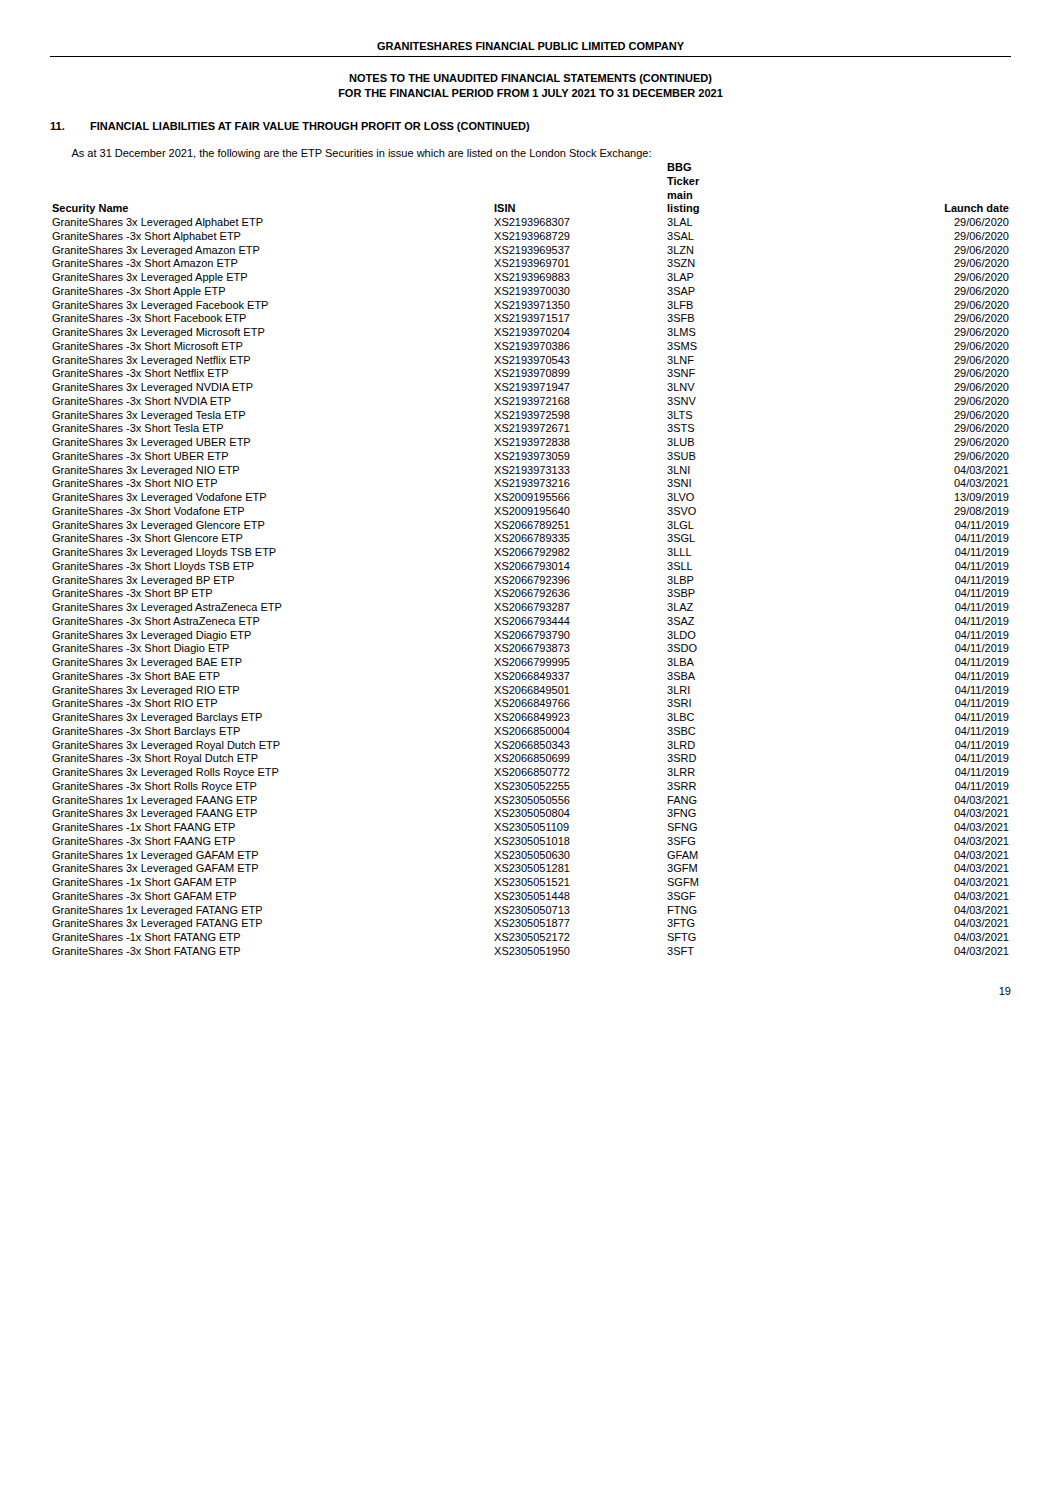GRANITESHARES FINANCIAL PUBLIC LIMITED COMPANY
NOTES TO THE UNAUDITED FINANCIAL STATEMENTS (CONTINUED)
FOR THE FINANCIAL PERIOD FROM 1 JULY 2021 TO 31 DECEMBER 2021
11. FINANCIAL LIABILITIES AT FAIR VALUE THROUGH PROFIT OR LOSS (CONTINUED)
As at 31 December 2021, the following are the ETP Securities in issue which are listed on the London Stock Exchange:
| | | BBG | |
| --- | --- | --- | --- |
| Security Name | ISIN | Ticker main listing | Launch date |
| GraniteShares 3x Leveraged Alphabet ETP | XS2193968307 | 3LAL | 29/06/2020 |
| GraniteShares -3x Short Alphabet ETP | XS2193968729 | 3SAL | 29/06/2020 |
| GraniteShares 3x Leveraged Amazon ETP | XS2193969537 | 3LZN | 29/06/2020 |
| GraniteShares -3x Short Amazon ETP | XS2193969701 | 3SZN | 29/06/2020 |
| GraniteShares 3x Leveraged Apple ETP | XS2193969883 | 3LAP | 29/06/2020 |
| GraniteShares -3x Short Apple ETP | XS2193970030 | 3SAP | 29/06/2020 |
| GraniteShares 3x Leveraged Facebook ETP | XS2193971350 | 3LFB | 29/06/2020 |
| GraniteShares -3x Short Facebook ETP | XS2193971517 | 3SFB | 29/06/2020 |
| GraniteShares 3x Leveraged Microsoft ETP | XS2193970204 | 3LMS | 29/06/2020 |
| GraniteShares -3x Short Microsoft ETP | XS2193970386 | 3SMS | 29/06/2020 |
| GraniteShares 3x Leveraged Netflix ETP | XS2193970543 | 3LNF | 29/06/2020 |
| GraniteShares -3x Short Netflix ETP | XS2193970899 | 3SNF | 29/06/2020 |
| GraniteShares 3x Leveraged NVDIA ETP | XS2193971947 | 3LNV | 29/06/2020 |
| GraniteShares -3x Short NVDIA ETP | XS2193972168 | 3SNV | 29/06/2020 |
| GraniteShares 3x Leveraged Tesla ETP | XS2193972598 | 3LTS | 29/06/2020 |
| GraniteShares -3x Short Tesla ETP | XS2193972671 | 3STS | 29/06/2020 |
| GraniteShares 3x Leveraged UBER ETP | XS2193972838 | 3LUB | 29/06/2020 |
| GraniteShares -3x Short UBER ETP | XS2193973059 | 3SUB | 29/06/2020 |
| GraniteShares 3x Leveraged NIO ETP | XS2193973133 | 3LNI | 04/03/2021 |
| GraniteShares -3x Short NIO ETP | XS2193973216 | 3SNI | 04/03/2021 |
| GraniteShares 3x Leveraged Vodafone ETP | XS2009195566 | 3LVO | 13/09/2019 |
| GraniteShares -3x Short Vodafone ETP | XS2009195640 | 3SVO | 29/08/2019 |
| GraniteShares 3x Leveraged Glencore ETP | XS2066789251 | 3LGL | 04/11/2019 |
| GraniteShares -3x Short Glencore ETP | XS2066789335 | 3SGL | 04/11/2019 |
| GraniteShares 3x Leveraged Lloyds TSB ETP | XS2066792982 | 3LLL | 04/11/2019 |
| GraniteShares -3x Short Lloyds TSB ETP | XS2066793014 | 3SLL | 04/11/2019 |
| GraniteShares 3x Leveraged BP ETP | XS2066792396 | 3LBP | 04/11/2019 |
| GraniteShares -3x Short BP ETP | XS2066792636 | 3SBP | 04/11/2019 |
| GraniteShares 3x Leveraged AstraZeneca ETP | XS2066793287 | 3LAZ | 04/11/2019 |
| GraniteShares -3x Short AstraZeneca ETP | XS2066793444 | 3SAZ | 04/11/2019 |
| GraniteShares 3x Leveraged Diagio ETP | XS2066793790 | 3LDO | 04/11/2019 |
| GraniteShares -3x Short Diagio ETP | XS2066793873 | 3SDO | 04/11/2019 |
| GraniteShares 3x Leveraged BAE ETP | XS2066799995 | 3LBA | 04/11/2019 |
| GraniteShares -3x Short BAE ETP | XS2066849337 | 3SBA | 04/11/2019 |
| GraniteShares 3x Leveraged RIO ETP | XS2066849501 | 3LRI | 04/11/2019 |
| GraniteShares -3x Short RIO ETP | XS2066849766 | 3SRI | 04/11/2019 |
| GraniteShares 3x Leveraged Barclays ETP | XS2066849923 | 3LBC | 04/11/2019 |
| GraniteShares -3x Short Barclays ETP | XS2066850004 | 3SBC | 04/11/2019 |
| GraniteShares 3x Leveraged Royal Dutch ETP | XS2066850343 | 3LRD | 04/11/2019 |
| GraniteShares -3x Short Royal Dutch ETP | XS2066850699 | 3SRD | 04/11/2019 |
| GraniteShares 3x Leveraged Rolls Royce ETP | XS2066850772 | 3LRR | 04/11/2019 |
| GraniteShares -3x Short Rolls Royce ETP | XS2305052255 | 3SRR | 04/11/2019 |
| GraniteShares 1x Leveraged FAANG ETP | XS2305050556 | FANG | 04/03/2021 |
| GraniteShares 3x Leveraged FAANG ETP | XS2305050804 | 3FNG | 04/03/2021 |
| GraniteShares -1x Short FAANG ETP | XS2305051109 | SFNG | 04/03/2021 |
| GraniteShares -3x Short FAANG ETP | XS2305051018 | 3SFG | 04/03/2021 |
| GraniteShares 1x Leveraged GAFAM ETP | XS2305050630 | GFAM | 04/03/2021 |
| GraniteShares 3x Leveraged GAFAM ETP | XS2305051281 | 3GFM | 04/03/2021 |
| GraniteShares -1x Short GAFAM ETP | XS2305051521 | SGFM | 04/03/2021 |
| GraniteShares -3x Short GAFAM ETP | XS2305051448 | 3SGF | 04/03/2021 |
| GraniteShares 1x Leveraged FATANG ETP | XS2305050713 | FTNG | 04/03/2021 |
| GraniteShares 3x Leveraged FATANG ETP | XS2305051877 | 3FTG | 04/03/2021 |
| GraniteShares -1x Short FATANG ETP | XS2305052172 | SFTG | 04/03/2021 |
| GraniteShares -3x Short FATANG ETP | XS2305051950 | 3SFT | 04/03/2021 |
19